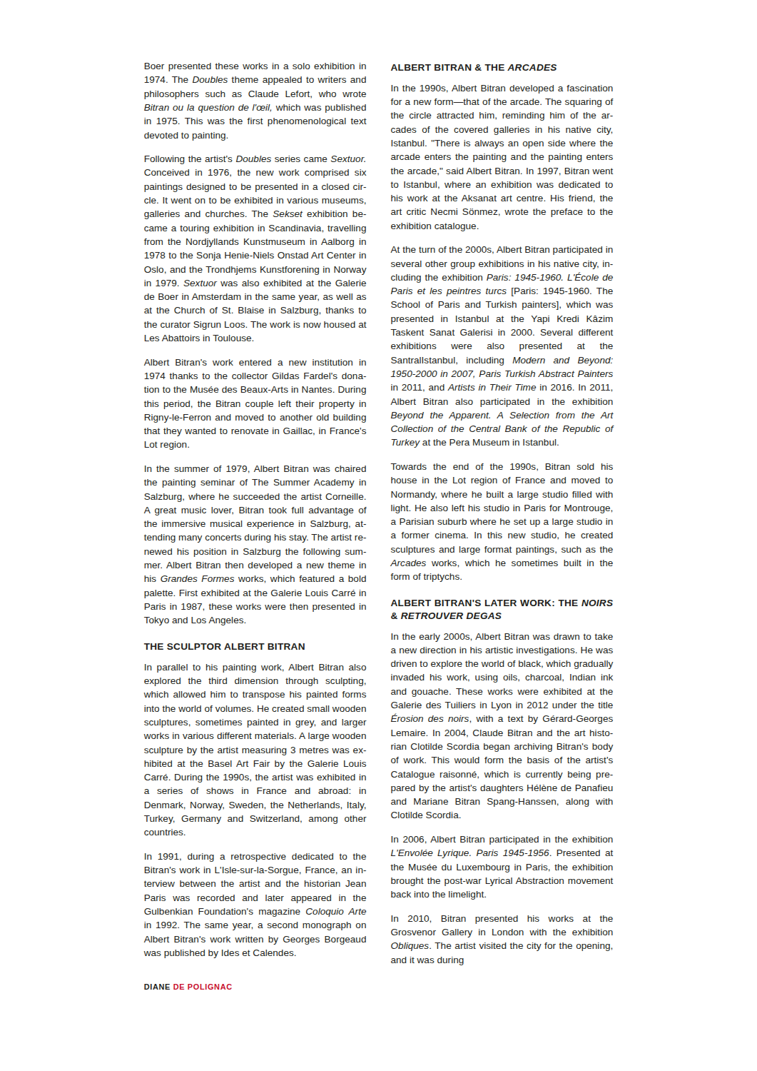Boer presented these works in a solo exhibition in 1974. The Doubles theme appealed to writers and philosophers such as Claude Lefort, who wrote Bitran ou la question de l'œil, which was published in 1975. This was the first phenomenological text devoted to painting.
Following the artist's Doubles series came Sextuor. Conceived in 1976, the new work comprised six paintings designed to be presented in a closed circle. It went on to be exhibited in various museums, galleries and churches. The Sekset exhibition became a touring exhibition in Scandinavia, travelling from the Nordjyllands Kunstmuseum in Aalborg in 1978 to the Sonja Henie-Niels Onstad Art Center in Oslo, and the Trondhjems Kunstforening in Norway in 1979. Sextuor was also exhibited at the Galerie de Boer in Amsterdam in the same year, as well as at the Church of St. Blaise in Salzburg, thanks to the curator Sigrun Loos. The work is now housed at Les Abattoirs in Toulouse.
Albert Bitran's work entered a new institution in 1974 thanks to the collector Gildas Fardel's donation to the Musée des Beaux-Arts in Nantes. During this period, the Bitran couple left their property in Rigny-le-Ferron and moved to another old building that they wanted to renovate in Gaillac, in France's Lot region.
In the summer of 1979, Albert Bitran was chaired the painting seminar of The Summer Academy in Salzburg, where he succeeded the artist Corneille. A great music lover, Bitran took full advantage of the immersive musical experience in Salzburg, attending many concerts during his stay. The artist renewed his position in Salzburg the following summer. Albert Bitran then developed a new theme in his Grandes Formes works, which featured a bold palette. First exhibited at the Galerie Louis Carré in Paris in 1987, these works were then presented in Tokyo and Los Angeles.
The sculptor Albert Bitran
In parallel to his painting work, Albert Bitran also explored the third dimension through sculpting, which allowed him to transpose his painted forms into the world of volumes. He created small wooden sculptures, sometimes painted in grey, and larger works in various different materials. A large wooden sculpture by the artist measuring 3 metres was exhibited at the Basel Art Fair by the Galerie Louis Carré. During the 1990s, the artist was exhibited in a series of shows in France and abroad: in Denmark, Norway, Sweden, the Netherlands, Italy, Turkey, Germany and Switzerland, among other countries.
In 1991, during a retrospective dedicated to the Bitran's work in L'Isle-sur-la-Sorgue, France, an interview between the artist and the historian Jean Paris was recorded and later appeared in the Gulbenkian Foundation's magazine Coloquio Arte in 1992. The same year, a second monograph on Albert Bitran's work written by Georges Borgeaud was published by Ides et Calendes.
Albert Bitran & the Arcades
In the 1990s, Albert Bitran developed a fascination for a new form—that of the arcade. The squaring of the circle attracted him, reminding him of the arcades of the covered galleries in his native city, Istanbul. "There is always an open side where the arcade enters the painting and the painting enters the arcade," said Albert Bitran. In 1997, Bitran went to Istanbul, where an exhibition was dedicated to his work at the Aksanat art centre. His friend, the art critic Necmi Sönmez, wrote the preface to the exhibition catalogue.
At the turn of the 2000s, Albert Bitran participated in several other group exhibitions in his native city, including the exhibition Paris: 1945-1960. L'École de Paris et les peintres turcs [Paris: 1945-1960. The School of Paris and Turkish painters], which was presented in Istanbul at the Yapi Kredi Kâzim Taskent Sanat Galerisi in 2000. Several different exhibitions were also presented at the SantralIstanbul, including Modern and Beyond: 1950-2000 in 2007, Paris Turkish Abstract Painters in 2011, and Artists in Their Time in 2016. In 2011, Albert Bitran also participated in the exhibition Beyond the Apparent. A Selection from the Art Collection of the Central Bank of the Republic of Turkey at the Pera Museum in Istanbul.
Towards the end of the 1990s, Bitran sold his house in the Lot region of France and moved to Normandy, where he built a large studio filled with light. He also left his studio in Paris for Montrouge, a Parisian suburb where he set up a large studio in a former cinema. In this new studio, he created sculptures and large format paintings, such as the Arcades works, which he sometimes built in the form of triptychs.
Albert Bitran's later work: the Noirs & Retrouver Degas
In the early 2000s, Albert Bitran was drawn to take a new direction in his artistic investigations. He was driven to explore the world of black, which gradually invaded his work, using oils, charcoal, Indian ink and gouache. These works were exhibited at the Galerie des Tuiliers in Lyon in 2012 under the title Érosion des noirs, with a text by Gérard-Georges Lemaire. In 2004, Claude Bitran and the art historian Clotilde Scordia began archiving Bitran's body of work. This would form the basis of the artist's Catalogue raisonné, which is currently being prepared by the artist's daughters Hélène de Panafieu and Mariane Bitran Spang-Hanssen, along with Clotilde Scordia.
In 2006, Albert Bitran participated in the exhibition L'Envolée Lyrique. Paris 1945-1956. Presented at the Musée du Luxembourg in Paris, the exhibition brought the post-war Lyrical Abstraction movement back into the limelight.
In 2010, Bitran presented his works at the Grosvenor Gallery in London with the exhibition Obliques. The artist visited the city for the opening, and it was during
DIANE DE POLIGNAC